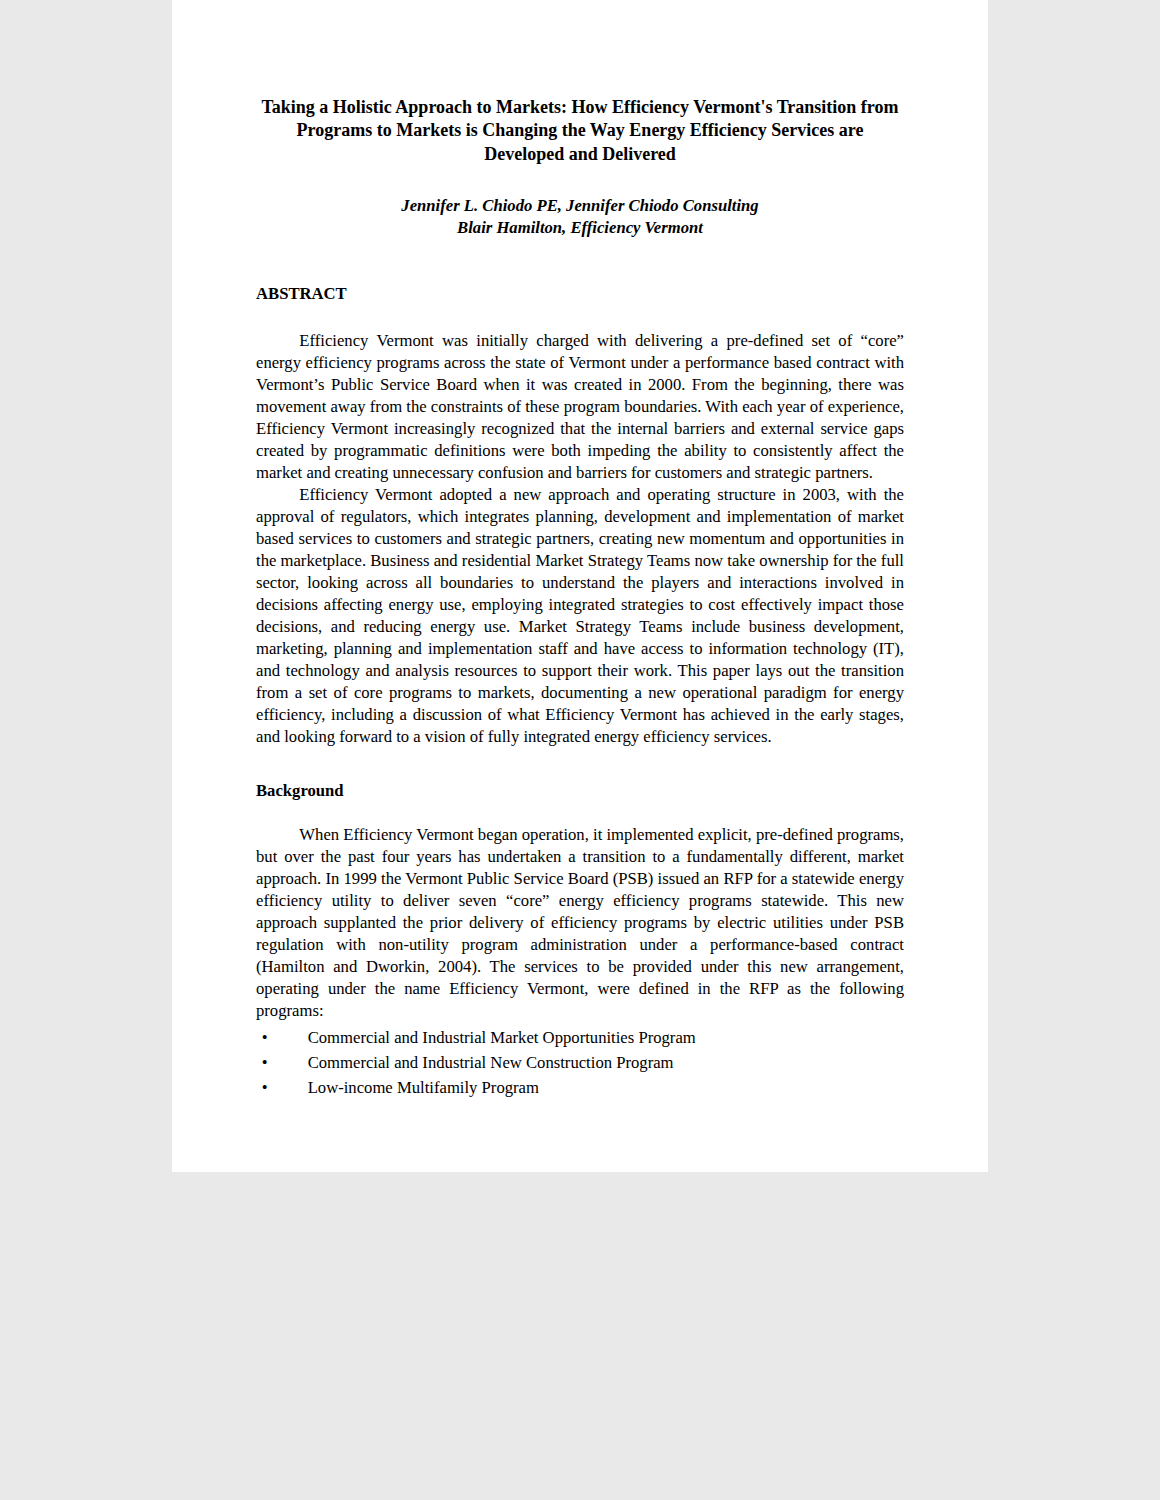Taking a Holistic Approach to Markets: How Efficiency Vermont's Transition from Programs to Markets is Changing the Way Energy Efficiency Services are Developed and Delivered
Jennifer L. Chiodo PE, Jennifer Chiodo Consulting Blair Hamilton, Efficiency Vermont
ABSTRACT
Efficiency Vermont was initially charged with delivering a pre-defined set of “core” energy efficiency programs across the state of Vermont under a performance based contract with Vermont’s Public Service Board when it was created in 2000. From the beginning, there was movement away from the constraints of these program boundaries. With each year of experience, Efficiency Vermont increasingly recognized that the internal barriers and external service gaps created by programmatic definitions were both impeding the ability to consistently affect the market and creating unnecessary confusion and barriers for customers and strategic partners.
Efficiency Vermont adopted a new approach and operating structure in 2003, with the approval of regulators, which integrates planning, development and implementation of market based services to customers and strategic partners, creating new momentum and opportunities in the marketplace. Business and residential Market Strategy Teams now take ownership for the full sector, looking across all boundaries to understand the players and interactions involved in decisions affecting energy use, employing integrated strategies to cost effectively impact those decisions, and reducing energy use. Market Strategy Teams include business development, marketing, planning and implementation staff and have access to information technology (IT), and technology and analysis resources to support their work. This paper lays out the transition from a set of core programs to markets, documenting a new operational paradigm for energy efficiency, including a discussion of what Efficiency Vermont has achieved in the early stages, and looking forward to a vision of fully integrated energy efficiency services.
Background
When Efficiency Vermont began operation, it implemented explicit, pre-defined programs, but over the past four years has undertaken a transition to a fundamentally different, market approach. In 1999 the Vermont Public Service Board (PSB) issued an RFP for a statewide energy efficiency utility to deliver seven “core” energy efficiency programs statewide. This new approach supplanted the prior delivery of efficiency programs by electric utilities under PSB regulation with non-utility program administration under a performance-based contract (Hamilton and Dworkin, 2004). The services to be provided under this new arrangement, operating under the name Efficiency Vermont, were defined in the RFP as the following programs:
Commercial and Industrial Market Opportunities Program
Commercial and Industrial New Construction Program
Low-income Multifamily Program